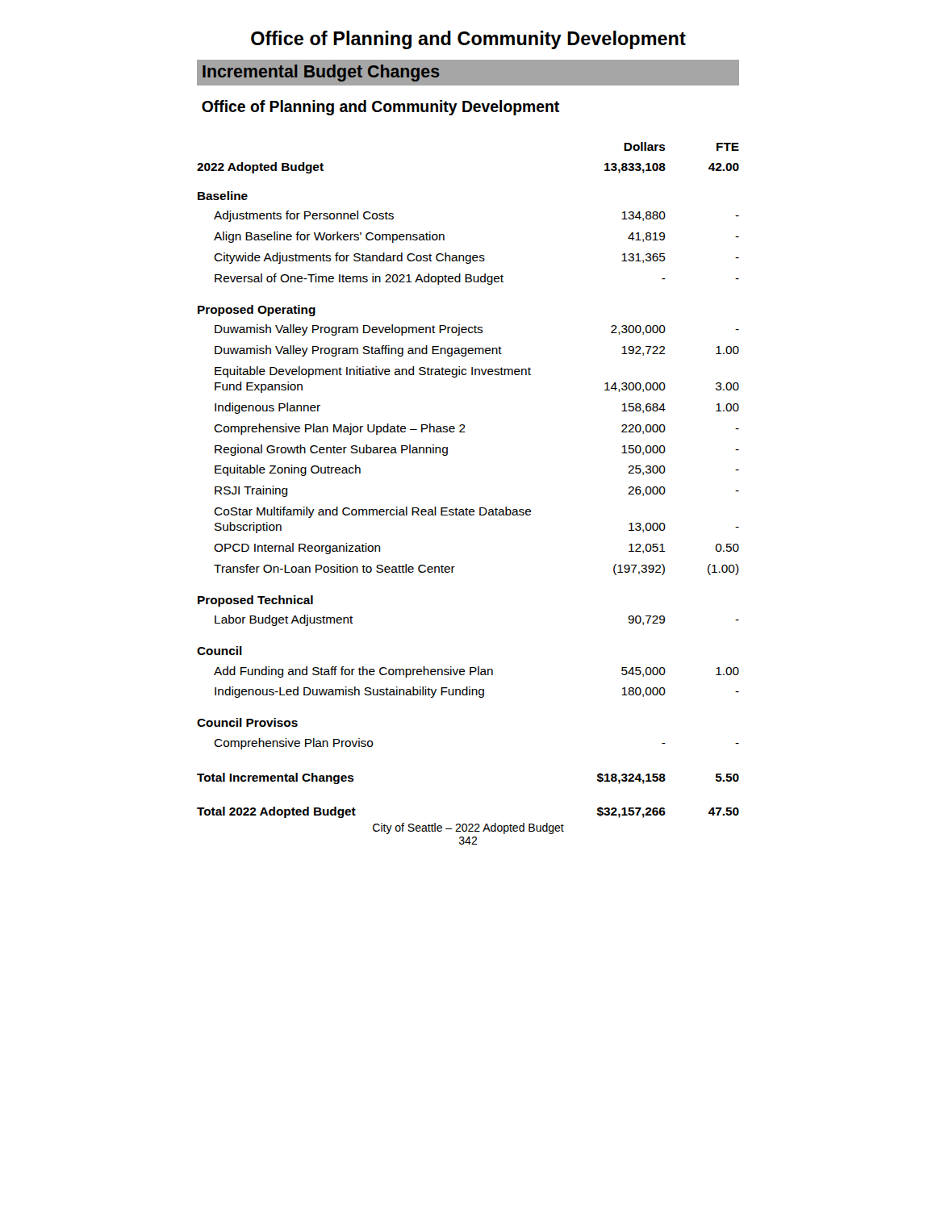Office of Planning and Community Development
Incremental Budget Changes
Office of Planning and Community Development
| | Dollars | FTE |
| --- | --- | --- |
| 2022 Adopted Budget | 13,833,108 | 42.00 |
| Baseline | | |
| Adjustments for Personnel Costs | 134,880 | - |
| Align Baseline for Workers' Compensation | 41,819 | - |
| Citywide Adjustments for Standard Cost Changes | 131,365 | - |
| Reversal of One-Time Items in 2021 Adopted Budget | - | - |
| Proposed Operating | | |
| Duwamish Valley Program Development Projects | 2,300,000 | - |
| Duwamish Valley Program Staffing and Engagement | 192,722 | 1.00 |
| Equitable Development Initiative and Strategic Investment Fund Expansion | 14,300,000 | 3.00 |
| Indigenous Planner | 158,684 | 1.00 |
| Comprehensive Plan Major Update – Phase 2 | 220,000 | - |
| Regional Growth Center Subarea Planning | 150,000 | - |
| Equitable Zoning Outreach | 25,300 | - |
| RSJI Training | 26,000 | - |
| CoStar Multifamily and Commercial Real Estate Database Subscription | 13,000 | - |
| OPCD Internal Reorganization | 12,051 | 0.50 |
| Transfer On-Loan Position to Seattle Center | (197,392) | (1.00) |
| Proposed Technical | | |
| Labor Budget Adjustment | 90,729 | - |
| Council | | |
| Add Funding and Staff for the Comprehensive Plan | 545,000 | 1.00 |
| Indigenous-Led Duwamish Sustainability Funding | 180,000 | - |
| Council Provisos | | |
| Comprehensive Plan Proviso | - | - |
| Total Incremental Changes | $18,324,158 | 5.50 |
| Total 2022 Adopted Budget | $32,157,266 | 47.50 |
City of Seattle – 2022 Adopted Budget
342